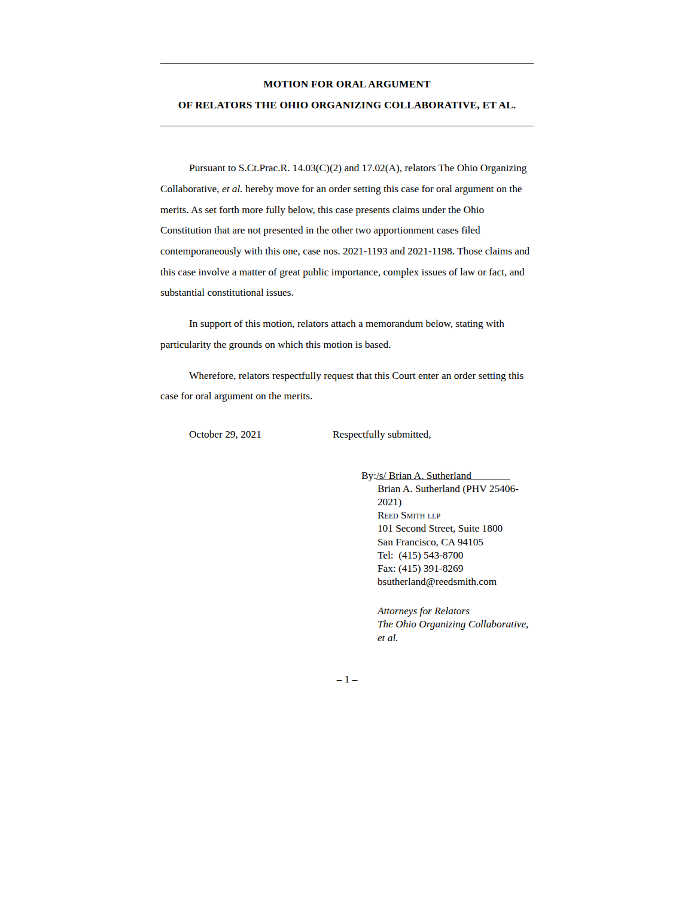MOTION FOR ORAL ARGUMENT
OF RELATORS THE OHIO ORGANIZING COLLABORATIVE, ET AL.
Pursuant to S.Ct.Prac.R. 14.03(C)(2) and 17.02(A), relators The Ohio Organizing Collaborative, et al. hereby move for an order setting this case for oral argument on the merits. As set forth more fully below, this case presents claims under the Ohio Constitution that are not presented in the other two apportionment cases filed contemporaneously with this one, case nos. 2021-1193 and 2021-1198. Those claims and this case involve a matter of great public importance, complex issues of law or fact, and substantial constitutional issues.
In support of this motion, relators attach a memorandum below, stating with particularity the grounds on which this motion is based.
Wherefore, relators respectfully request that this Court enter an order setting this case for oral argument on the merits.
October 29, 2021
Respectfully submitted,
By:/s/ Brian A. Sutherland
Brian A. Sutherland (PHV 25406-2021)
Reed Smith llp
101 Second Street, Suite 1800
San Francisco, CA 94105
Tel: (415) 543-8700
Fax: (415) 391-8269
bsutherland@reedsmith.com
Attorneys for Relators
The Ohio Organizing Collaborative, et al.
– 1 –